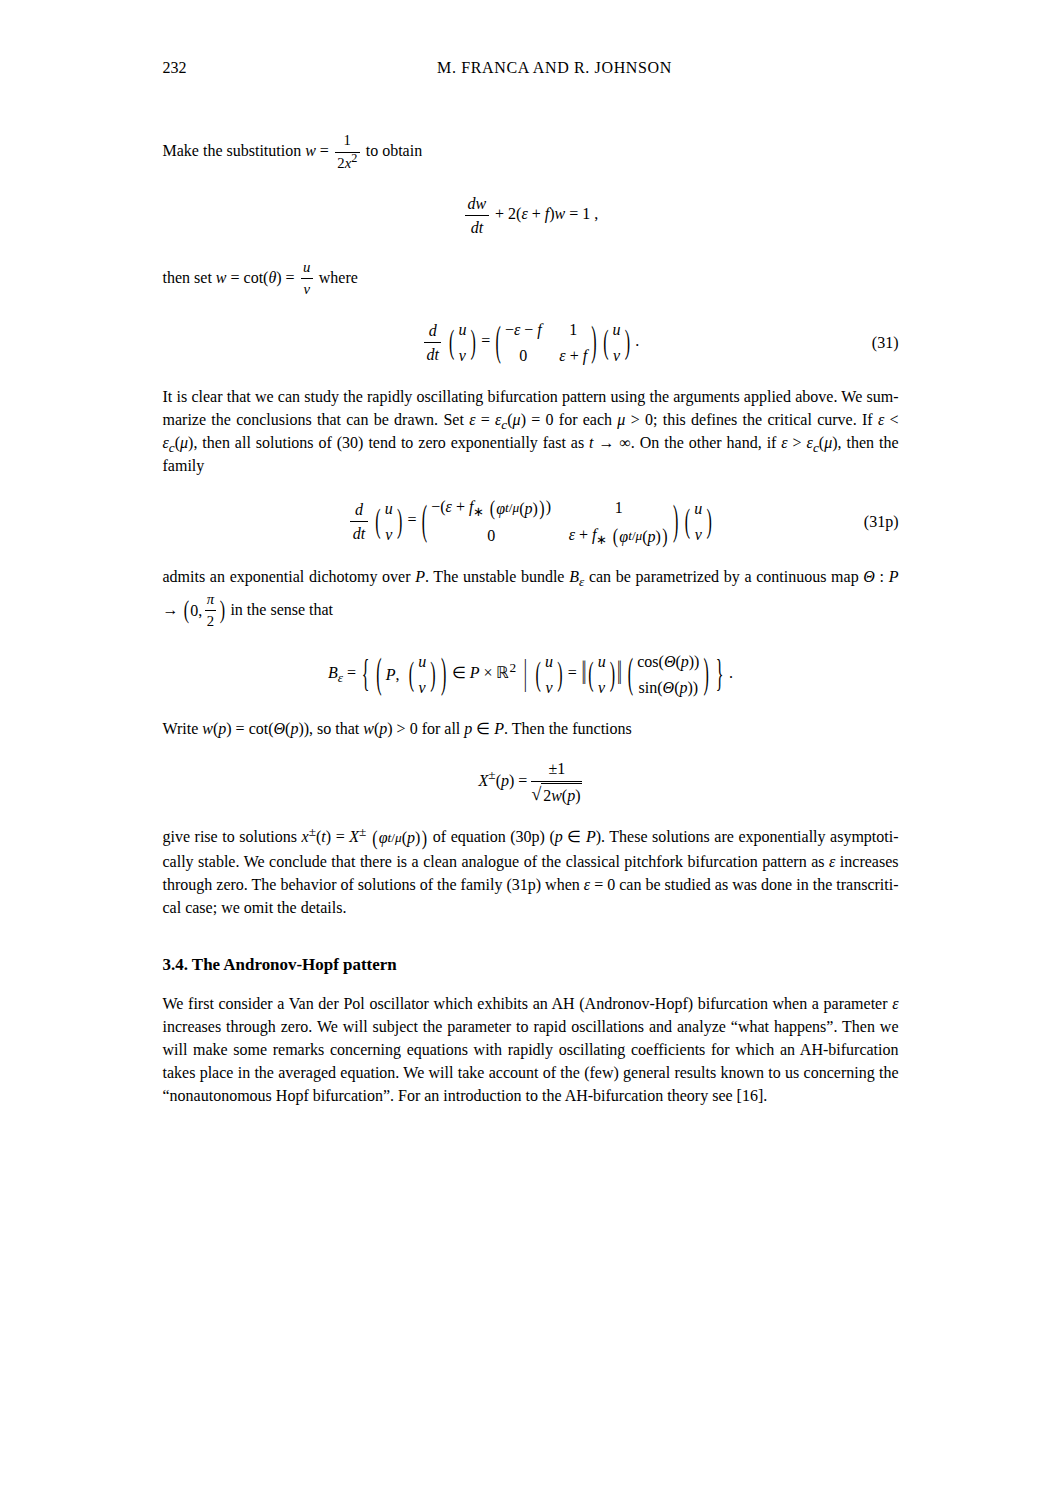232 M. FRANCA AND R. JOHNSON
Make the substitution w = 12x2 to obtain
dw dt + 2(ε + f)w = 1 ,
then set w = cot(θ) = uv where
ddt (uv) = ( −ε − f 1 0 ε + f ) (uv) . (31)
It is clear that we can study the rapidly oscillating bifurcation pattern using the arguments applied above. We summarize the conclusions that can be drawn. Set ε = εc(μ) = 0 for each μ > 0; this defines the critical curve. If ε < εc(μ), then all solutions of (30) tend to zero exponentially fast as t → ∞. On the other hand, if ε > εc(μ), then the family
ddt (uv) = ( −(ε + f∗ (φt/μ(p))) 1 0 ε + f∗ (φt/μ(p)) ) (uv) (31p)
admits an exponential dichotomy over P. The unstable bundle Bε can be parametrized by a continuous map Θ : P → (0, π 2) in the sense that
Bε = { (P,(uv)) ∈ P × ℝ2 | (uv) = ‖(uv)‖ (cos(Θ(p)) sin(Θ(p))) } .
Write w(p) = cot(Θ(p)), so that w(p) > 0 for all p ∈ P. Then the functions
X±(p) = ±1 2w(p)
give rise to solutions x±(t) = X± (φt/μ(p)) of equation (30p) (p ∈ P). These solutions are exponentially asymptotically stable. We conclude that there is a clean analogue of the classical pitchfork bifurcation pattern as ε increases through zero. The behavior of solutions of the family (31p) when ε = 0 can be studied as was done in the transcritical case; we omit the details.
3.4. The Andronov-Hopf pattern
We first consider a Van der Pol oscillator which exhibits an AH (Andronov-Hopf) bifurcation when a parameter ε increases through zero. We will subject the parameter to rapid oscillations and analyze “what happens”. Then we will make some remarks concerning equations with rapidly oscillating coefficients for which an AH-bifurcation takes place in the averaged equation. We will take account of the (few) general results known to us concerning the “nonautonomous Hopf bifurcation”. For an introduction to the AH-bifurcation theory see [16].